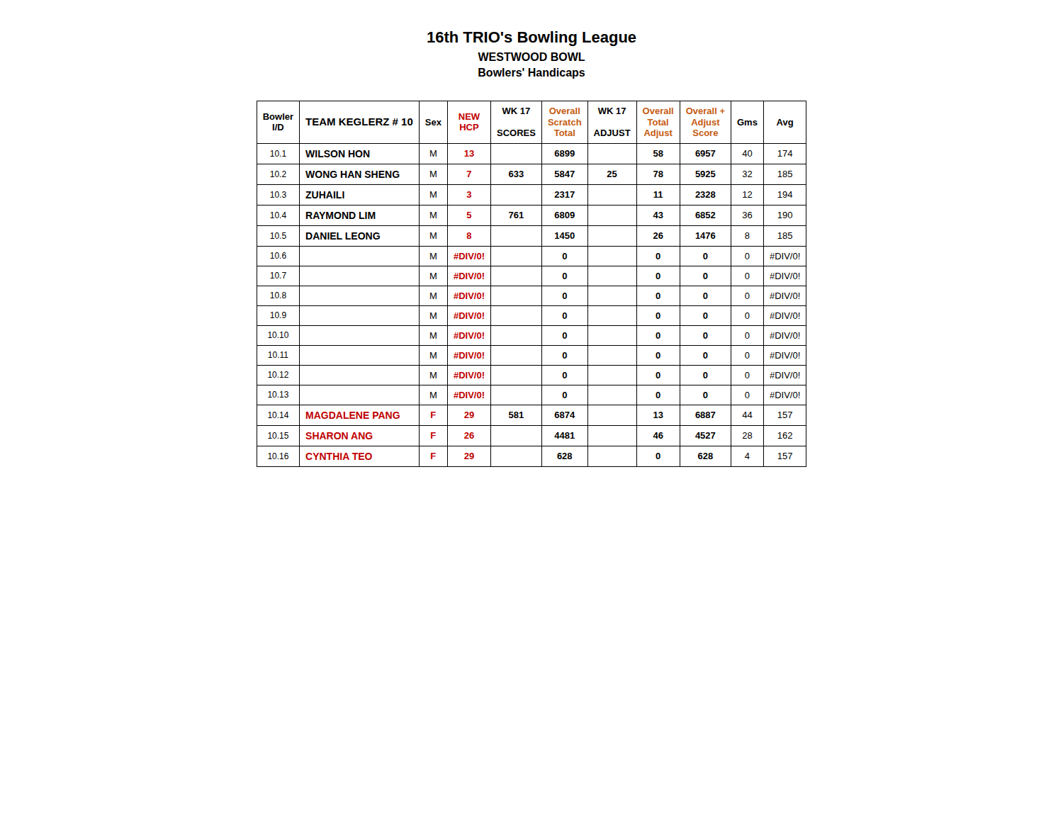16th TRIO's Bowling League
WESTWOOD BOWL
Bowlers' Handicaps
| Bowler I/D | TEAM KEGLERZ # 10 | Sex | NEW HCP | WK 17 SCORES | Overall Scratch Total | WK 17 ADJUST | Overall Total Adjust | Overall + Adjust Score | Gms | Avg |
| --- | --- | --- | --- | --- | --- | --- | --- | --- | --- | --- |
| 10.1 | WILSON HON | M | 13 | | 6899 | | 58 | 6957 | 40 | 174 |
| 10.2 | WONG HAN SHENG | M | 7 | 633 | 5847 | 25 | 78 | 5925 | 32 | 185 |
| 10.3 | ZUHAILI | M | 3 | | 2317 | | 11 | 2328 | 12 | 194 |
| 10.4 | RAYMOND LIM | M | 5 | 761 | 6809 | | 43 | 6852 | 36 | 190 |
| 10.5 | DANIEL LEONG | M | 8 | | 1450 | | 26 | 1476 | 8 | 185 |
| 10.6 | | M | #DIV/0! | | 0 | | 0 | 0 | 0 | #DIV/0! |
| 10.7 | | M | #DIV/0! | | 0 | | 0 | 0 | 0 | #DIV/0! |
| 10.8 | | M | #DIV/0! | | 0 | | 0 | 0 | 0 | #DIV/0! |
| 10.9 | | M | #DIV/0! | | 0 | | 0 | 0 | 0 | #DIV/0! |
| 10.10 | | M | #DIV/0! | | 0 | | 0 | 0 | 0 | #DIV/0! |
| 10.11 | | M | #DIV/0! | | 0 | | 0 | 0 | 0 | #DIV/0! |
| 10.12 | | M | #DIV/0! | | 0 | | 0 | 0 | 0 | #DIV/0! |
| 10.13 | | M | #DIV/0! | | 0 | | 0 | 0 | 0 | #DIV/0! |
| 10.14 | MAGDALENE PANG | F | 29 | 581 | 6874 | | 13 | 6887 | 44 | 157 |
| 10.15 | SHARON ANG | F | 26 | | 4481 | | 46 | 4527 | 28 | 162 |
| 10.16 | CYNTHIA TEO | F | 29 | | 628 | | 0 | 628 | 4 | 157 |